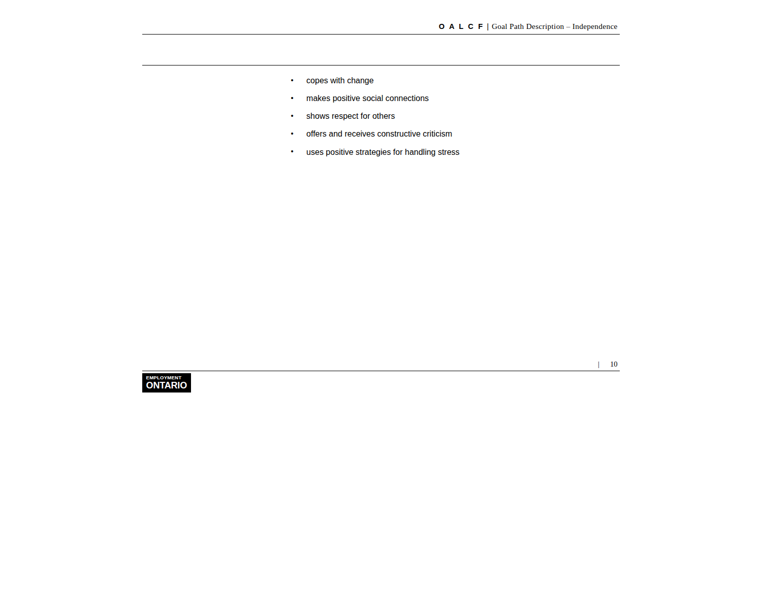O A L C F|Goal Path Description – Independence
copes with change
makes positive social connections
shows respect for others
offers and receives constructive criticism
uses positive strategies for handling stress
|10
EMPLOYMENT ONTARIO